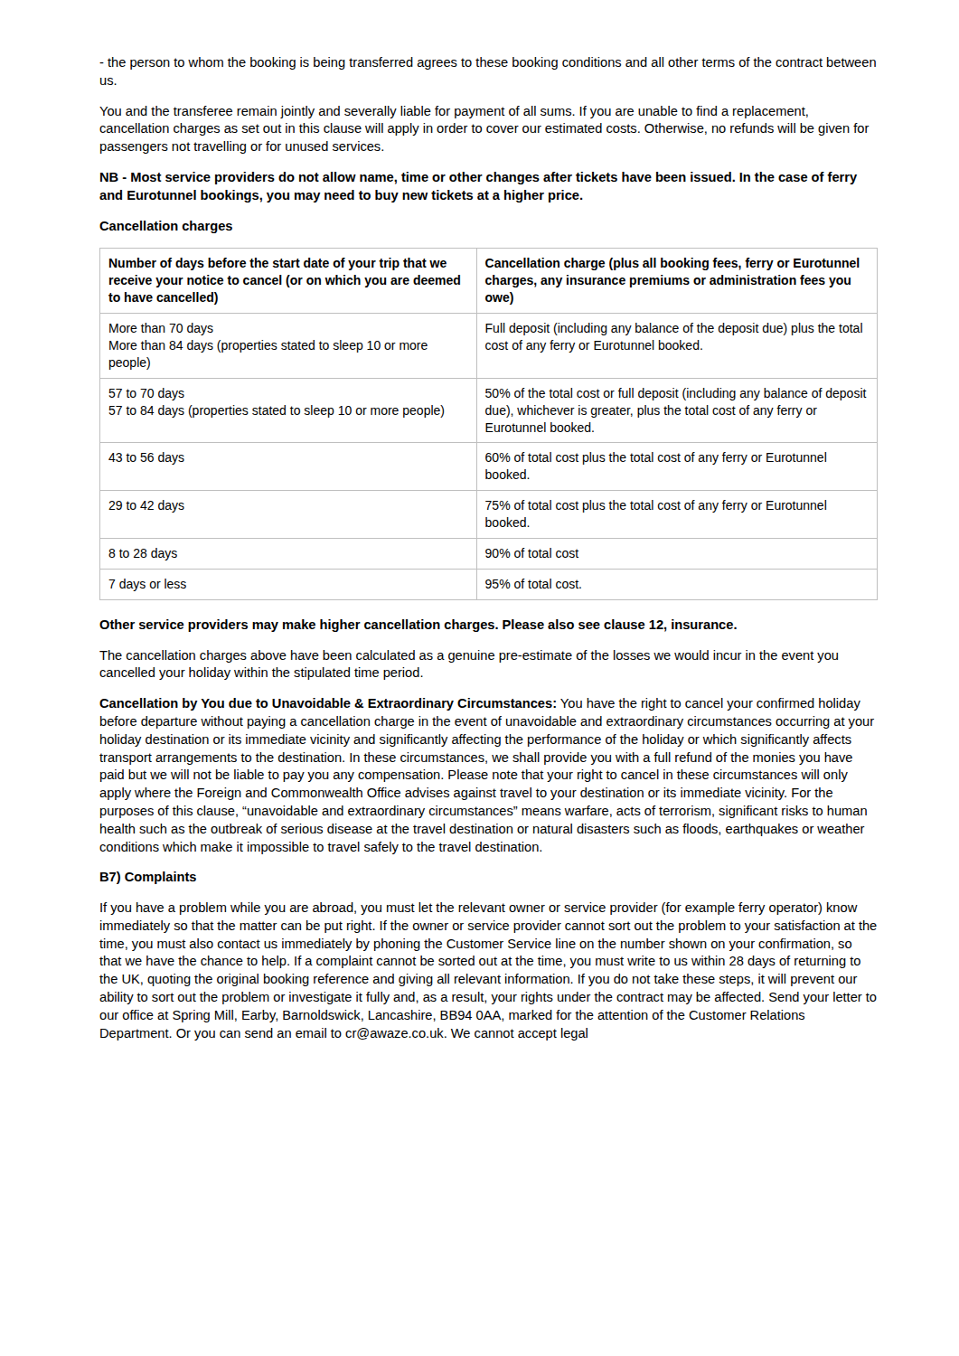- the person to whom the booking is being transferred agrees to these booking conditions and all other terms of the contract between us.
You and the transferee remain jointly and severally liable for payment of all sums. If you are unable to find a replacement, cancellation charges as set out in this clause will apply in order to cover our estimated costs. Otherwise, no refunds will be given for passengers not travelling or for unused services.
NB - Most service providers do not allow name, time or other changes after tickets have been issued. In the case of ferry and Eurotunnel bookings, you may need to buy new tickets at a higher price.
Cancellation charges
| Number of days before the start date of your trip that we receive your notice to cancel (or on which you are deemed to have cancelled) | Cancellation charge (plus all booking fees, ferry or Eurotunnel charges, any insurance premiums or administration fees you owe) |
| --- | --- |
| More than 70 days More than 84 days (properties stated to sleep 10 or more people) | Full deposit (including any balance of the deposit due) plus the total cost of any ferry or Eurotunnel booked. |
| 57 to 70 days 57 to 84 days (properties stated to sleep 10 or more people) | 50% of the total cost or full deposit (including any balance of deposit due), whichever is greater, plus the total cost of any ferry or Eurotunnel booked. |
| 43 to 56 days | 60% of total cost plus the total cost of any ferry or Eurotunnel booked. |
| 29 to 42 days | 75% of total cost plus the total cost of any ferry or Eurotunnel booked. |
| 8 to 28 days | 90% of total cost |
| 7 days or less | 95% of total cost. |
Other service providers may make higher cancellation charges. Please also see clause 12, insurance.
The cancellation charges above have been calculated as a genuine pre-estimate of the losses we would incur in the event you cancelled your holiday within the stipulated time period.
Cancellation by You due to Unavoidable & Extraordinary Circumstances: You have the right to cancel your confirmed holiday before departure without paying a cancellation charge in the event of unavoidable and extraordinary circumstances occurring at your holiday destination or its immediate vicinity and significantly affecting the performance of the holiday or which significantly affects transport arrangements to the destination. In these circumstances, we shall provide you with a full refund of the monies you have paid but we will not be liable to pay you any compensation. Please note that your right to cancel in these circumstances will only apply where the Foreign and Commonwealth Office advises against travel to your destination or its immediate vicinity. For the purposes of this clause, “unavoidable and extraordinary circumstances” means warfare, acts of terrorism, significant risks to human health such as the outbreak of serious disease at the travel destination or natural disasters such as floods, earthquakes or weather conditions which make it impossible to travel safely to the travel destination.
B7) Complaints
If you have a problem while you are abroad, you must let the relevant owner or service provider (for example ferry operator) know immediately so that the matter can be put right. If the owner or service provider cannot sort out the problem to your satisfaction at the time, you must also contact us immediately by phoning the Customer Service line on the number shown on your confirmation, so that we have the chance to help. If a complaint cannot be sorted out at the time, you must write to us within 28 days of returning to the UK, quoting the original booking reference and giving all relevant information. If you do not take these steps, it will prevent our ability to sort out the problem or investigate it fully and, as a result, your rights under the contract may be affected. Send your letter to our office at Spring Mill, Earby, Barnoldswick, Lancashire, BB94 0AA, marked for the attention of the Customer Relations Department. Or you can send an email to cr@awaze.co.uk. We cannot accept legal